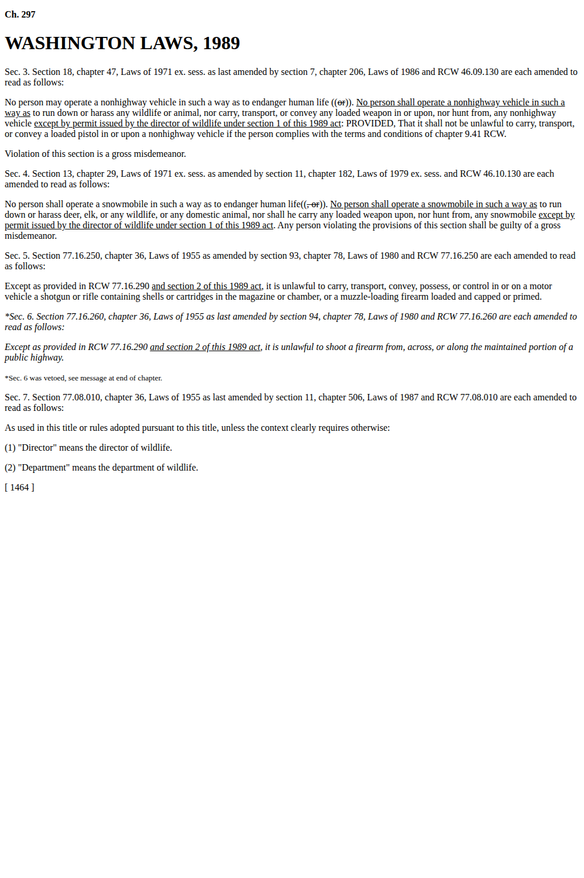Ch. 297
WASHINGTON LAWS, 1989
Sec. 3. Section 18, chapter 47, Laws of 1971 ex. sess. as last amended by section 7, chapter 206, Laws of 1986 and RCW 46.09.130 are each amended to read as follows:
No person may operate a nonhighway vehicle in such a way as to endanger human life ((or)). No person shall operate a nonhighway vehicle in such a way as to run down or harass any wildlife or animal, nor carry, transport, or convey any loaded weapon in or upon, nor hunt from, any nonhighway vehicle except by permit issued by the director of wildlife under section 1 of this 1989 act: PROVIDED, That it shall not be unlawful to carry, transport, or convey a loaded pistol in or upon a nonhighway vehicle if the person complies with the terms and conditions of chapter 9.41 RCW.
Violation of this section is a gross misdemeanor.
Sec. 4. Section 13, chapter 29, Laws of 1971 ex. sess. as amended by section 11, chapter 182, Laws of 1979 ex. sess. and RCW 46.10.130 are each amended to read as follows:
No person shall operate a snowmobile in such a way as to endanger human life((, or)). No person shall operate a snowmobile in such a way as to run down or harass deer, elk, or any wildlife, or any domestic animal, nor shall he carry any loaded weapon upon, nor hunt from, any snowmobile except by permit issued by the director of wildlife under section 1 of this 1989 act. Any person violating the provisions of this section shall be guilty of a gross misdemeanor.
Sec. 5. Section 77.16.250, chapter 36, Laws of 1955 as amended by section 93, chapter 78, Laws of 1980 and RCW 77.16.250 are each amended to read as follows:
Except as provided in RCW 77.16.290 and section 2 of this 1989 act, it is unlawful to carry, transport, convey, possess, or control in or on a motor vehicle a shotgun or rifle containing shells or cartridges in the magazine or chamber, or a muzzle-loading firearm loaded and capped or primed.
*Sec. 6. Section 77.16.260, chapter 36, Laws of 1955 as last amended by section 94, chapter 78, Laws of 1980 and RCW 77.16.260 are each amended to read as follows:
Except as provided in RCW 77.16.290 and section 2 of this 1989 act, it is unlawful to shoot a firearm from, across, or along the maintained portion of a public highway.
*Sec. 6 was vetoed, see message at end of chapter.
Sec. 7. Section 77.08.010, chapter 36, Laws of 1955 as last amended by section 11, chapter 506, Laws of 1987 and RCW 77.08.010 are each amended to read as follows:
As used in this title or rules adopted pursuant to this title, unless the context clearly requires otherwise:
(1) "Director" means the director of wildlife.
(2) "Department" means the department of wildlife.
[ 1464 ]